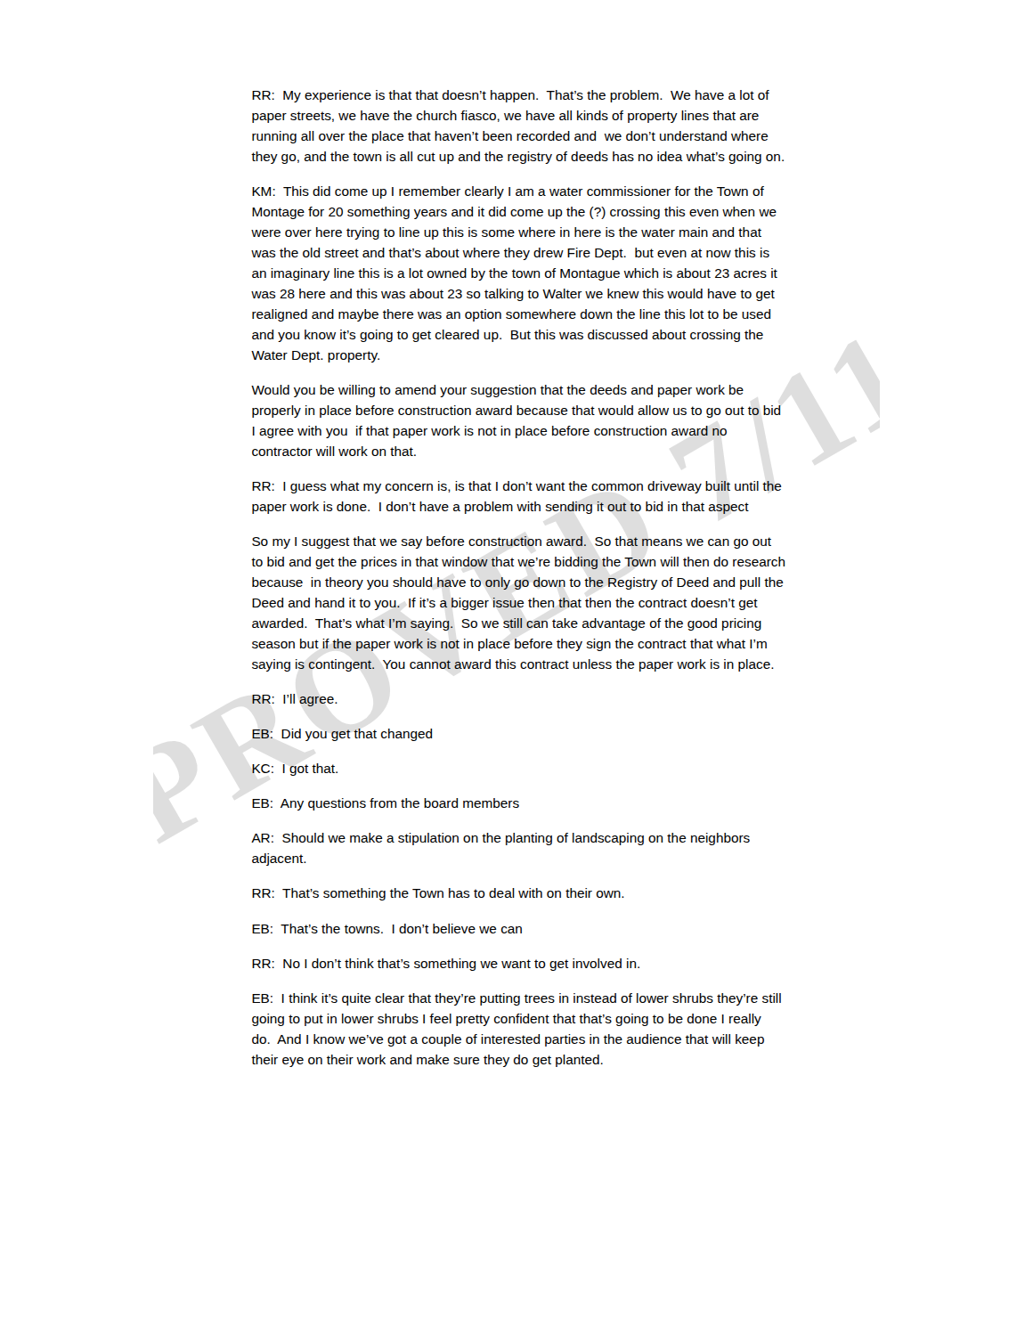APPROVED 7/11/13
RR: My experience is that that doesn’t happen. That’s the problem. We have a lot of paper streets, we have the church fiasco, we have all kinds of property lines that are running all over the place that haven’t been recorded and we don’t understand where they go, and the town is all cut up and the registry of deeds has no idea what’s going on.
KM: This did come up I remember clearly I am a water commissioner for the Town of Montage for 20 something years and it did come up the (?) crossing this even when we were over here trying to line up this is some where in here is the water main and that was the old street and that’s about where they drew Fire Dept. but even at now this is an imaginary line this is a lot owned by the town of Montague which is about 23 acres it was 28 here and this was about 23 so talking to Walter we knew this would have to get realigned and maybe there was an option somewhere down the line this lot to be used and you know it’s going to get cleared up. But this was discussed about crossing the Water Dept. property.
Would you be willing to amend your suggestion that the deeds and paper work be properly in place before construction award because that would allow us to go out to bid I agree with you if that paper work is not in place before construction award no contractor will work on that.
RR: I guess what my concern is, is that I don’t want the common driveway built until the paper work is done. I don’t have a problem with sending it out to bid in that aspect
So my I suggest that we say before construction award. So that means we can go out to bid and get the prices in that window that we’re bidding the Town will then do research because in theory you should have to only go down to the Registry of Deed and pull the Deed and hand it to you. If it’s a bigger issue then that then the contract doesn’t get awarded. That’s what I’m saying. So we still can take advantage of the good pricing season but if the paper work is not in place before they sign the contract that what I’m saying is contingent. You cannot award this contract unless the paper work is in place.
RR: I’ll agree.
EB: Did you get that changed
KC: I got that.
EB: Any questions from the board members
AR: Should we make a stipulation on the planting of landscaping on the neighbors adjacent.
RR: That’s something the Town has to deal with on their own.
EB: That’s the towns. I don’t believe we can
RR: No I don’t think that’s something we want to get involved in.
EB: I think it’s quite clear that they’re putting trees in instead of lower shrubs they’re still going to put in lower shrubs I feel pretty confident that that’s going to be done I really do. And I know we’ve got a couple of interested parties in the audience that will keep their eye on their work and make sure they do get planted.